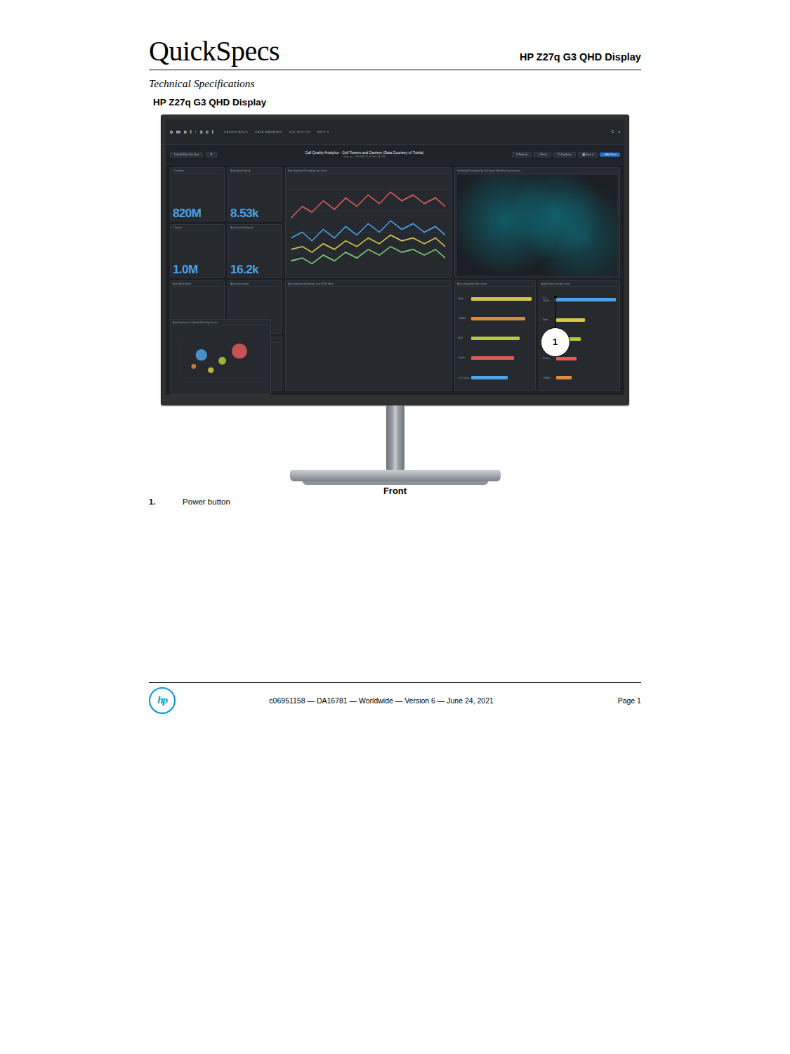QuickSpecs
HP Z27q G3 QHD Display
Technical Specifications
HP Z27q G3 QHD Display
o m n i · s c i
DASHBOARDS DATA MANAGER SQL EDITOR HELP ▾
☰ ●
Default Filter Set (0) ▾ ⚙
Call Quality Analytics - Cell Towers and Carriers (Data Courtesy of Tutela) tutela_us — 820,946,271 of 3,051,342,620
↻ Refresh < Share ☐ Duplicate 💾 Save ▾ + Add Chart
# Samples
820M
Avg Upload Speed
8.53k
# Towers
1.0M
Avg Download Speed
16.2k
Avg Signal (Bars)
2.76
Avg Latency (ms)
39.12
Avg Packet Loss (%)
0.33%
Avg Jitter
4.74
Avg Download Throughput by Carrier
Avg Download Speed by Local DOW, Hour
Download Throughput by Cell Tower (Sized by Connections)
Avg Latency (ms) By Carrier
Sprint
T-Mobile
AT&T
Verizon
U.S. Cellular
Avg Packet Loss by Carrier
U.S. Cellular
Sprint
AT&T
Verizon
T-Mobile
Avg Download vs Upload Speed by Carrier
1
Front
1. Power button
hp
c06951158 — DA16781 — Worldwide — Version 6 — June 24, 2021
Page 1